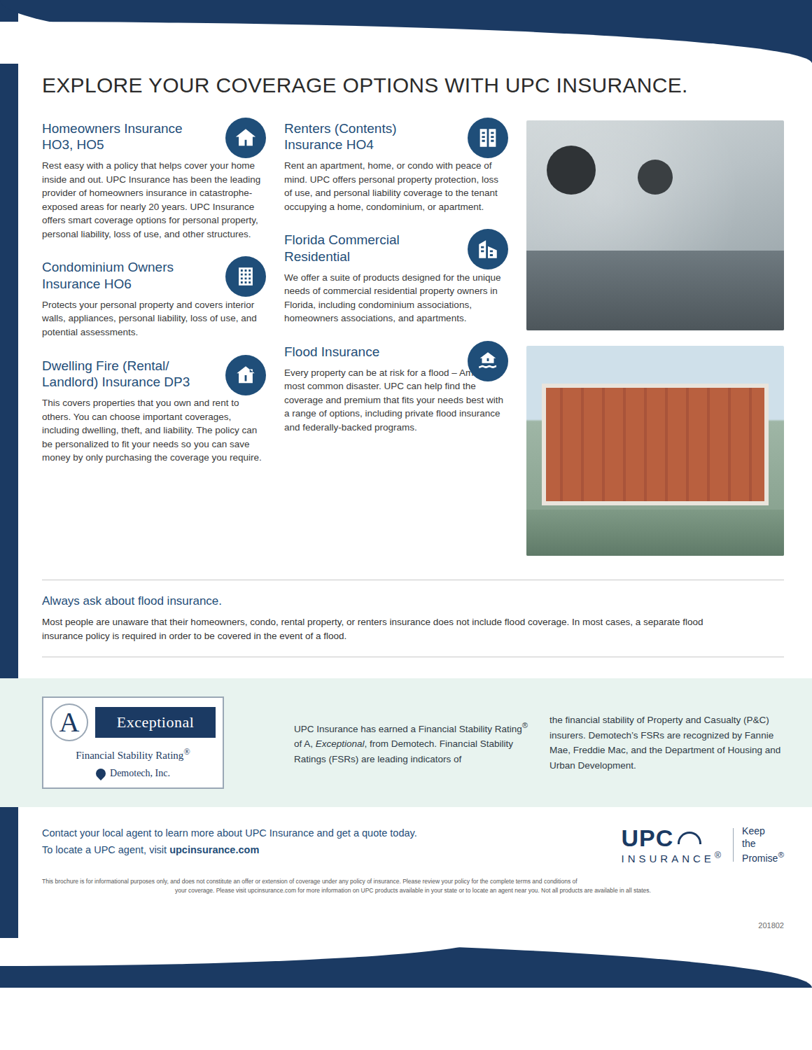EXPLORE YOUR COVERAGE OPTIONS WITH UPC INSURANCE.
Homeowners Insurance
HO3, HO5
Rest easy with a policy that helps cover your home inside and out. UPC Insurance has been the leading provider of homeowners insurance in catastrophe-exposed areas for nearly 20 years. UPC Insurance offers smart coverage options for personal property, personal liability, loss of use, and other structures.
Condominium Owners
Insurance HO6
Protects your personal property and covers interior walls, appliances, personal liability, loss of use, and potential assessments.
Dwelling Fire (Rental/
Landlord) Insurance DP3
This covers properties that you own and rent to others. You can choose important coverages, including dwelling, theft, and liability. The policy can be personalized to fit your needs so you can save money by only purchasing the coverage you require.
Renters (Contents)
Insurance HO4
Rent an apartment, home, or condo with peace of mind. UPC offers personal property protection, loss of use, and personal liability coverage to the tenant occupying a home, condominium, or apartment.
Florida Commercial
Residential
We offer a suite of products designed for the unique needs of commercial residential property owners in Florida, including condominium associations, homeowners associations, and apartments.
Flood Insurance
Every property can be at risk for a flood – America’s most common disaster. UPC can help find the coverage and premium that fits your needs best with a range of options, including private flood insurance and federally-backed programs.
Always ask about flood insurance.
Most people are unaware that their homeowners, condo, rental property, or renters insurance does not include flood coverage. In most cases, a separate flood insurance policy is required in order to be covered in the event of a flood.
A
Exceptional
Financial Stability Rating®
Demotech, Inc.
UPC Insurance has earned a Financial Stability Rating® of A, Exceptional, from Demotech. Financial Stability Ratings (FSRs) are leading indicators of
the financial stability of Property and Casualty (P&C) insurers. Demotech’s FSRs are recognized by Fannie Mae, Freddie Mac, and the Department of Housing and Urban Development.
Contact your local agent to learn more about UPC Insurance and get a quote today.
To locate a UPC agent, visit upcinsurance.com
UPC
INSURANCE®
Keep
the
Promise®
This brochure is for informational purposes only, and does not constitute an offer or extension of coverage under any policy of insurance. Please review your policy for the complete terms and conditions of your coverage. Please visit upcinsurance.com for more information on UPC products available in your state or to locate an agent near you. Not all products are available in all states.
201802